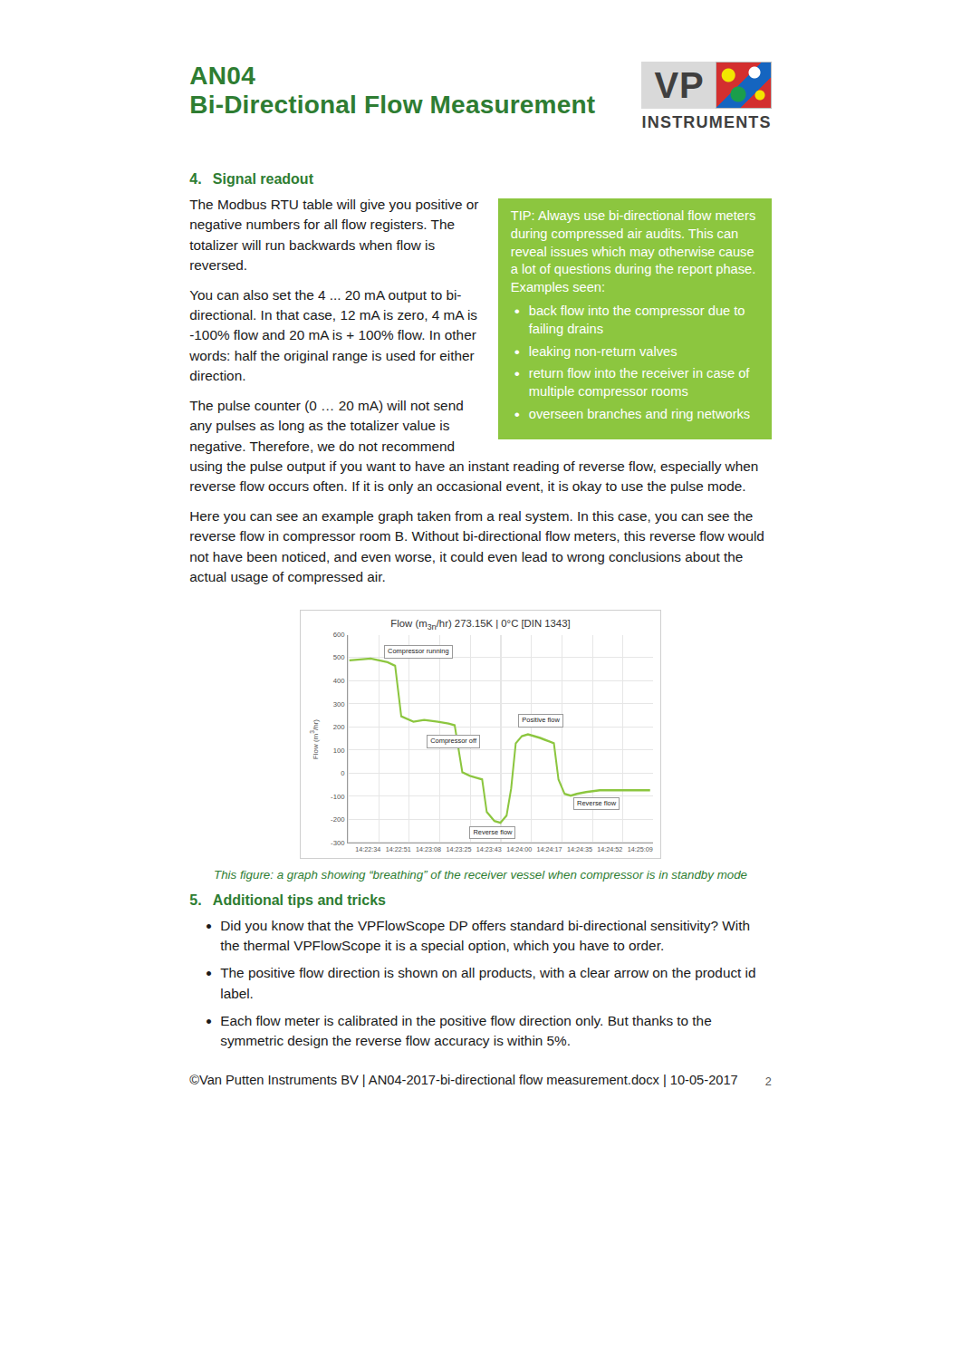AN04
Bi-Directional Flow Measurement
VP
INSTRUMENTS
4. Signal readout
TIP: Always use bi-directional flow meters during compressed air audits. This can reveal issues which may otherwise cause a lot of questions during the report phase. Examples seen:
back flow into the compressor due to failing drains
leaking non-return valves
return flow into the receiver in case of multiple compressor rooms
overseen branches and ring networks
The Modbus RTU table will give you positive or negative numbers for all flow registers. The totalizer will run backwards when flow is reversed.
You can also set the 4 ... 20 mA output to bi-directional. In that case, 12 mA is zero, 4 mA is -100% flow and 20 mA is + 100% flow. In other words: half the original range is used for either direction.
The pulse counter (0 … 20 mA) will not send any pulses as long as the totalizer value is negative. Therefore, we do not recommend using the pulse output if you want to have an instant reading of reverse flow, especially when reverse flow occurs often. If it is only an occasional event, it is okay to use the pulse mode.
Here you can see an example graph taken from a real system. In this case, you can see the reverse flow in compressor room B. Without bi-directional flow meters, this reverse flow would not have been noticed, and even worse, it could even lead to wrong conclusions about the actual usage of compressed air.
Flow (m3n/hr) 273.15K | 0°C [DIN 1343]
Flow (m3/hr)
600 500 400 300 200 100 0 -100 -200 -300
Compressor running
Compressor off
Positive flow
Reverse flow
Reverse flow
14:22:34 14:22:51 14:23:08 14:23:25 14:23:43 14:24:00 14:24:17 14:24:35 14:24:52 14:25:09
This figure: a graph showing “breathing” of the receiver vessel when compressor is in standby mode
5. Additional tips and tricks
Did you know that the VPFlowScope DP offers standard bi-directional sensitivity? With the thermal VPFlowScope it is a special option, which you have to order.
The positive flow direction is shown on all products, with a clear arrow on the product id label.
Each flow meter is calibrated in the positive flow direction only. But thanks to the symmetric design the reverse flow accuracy is within 5%.
©Van Putten Instruments BV | AN04-2017-bi-directional flow measurement.docx | 10-05-2017
2